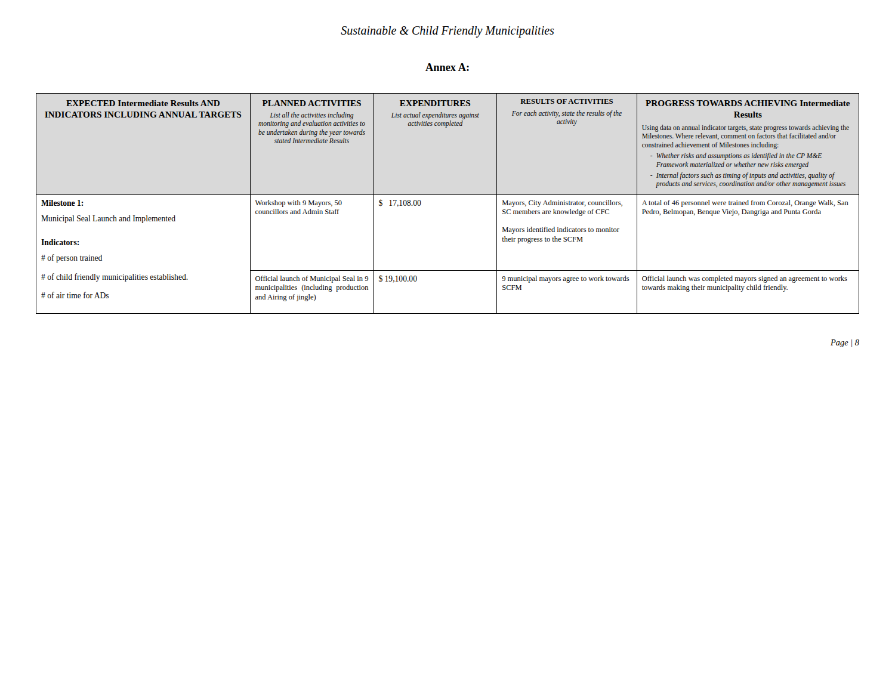Sustainable & Child Friendly Municipalities
Annex A:
| EXPECTED Intermediate Results AND INDICATORS INCLUDING ANNUAL TARGETS | PLANNED ACTIVITIES List all the activities including monitoring and evaluation activities to be undertaken during the year towards stated Intermediate Results | EXPENDITURES List actual expenditures against activities completed | RESULTS OF ACTIVITIES For each activity, state the results of the activity | PROGRESS TOWARDS ACHIEVING Intermediate Results Using data on annual indicator targets, state progress towards achieving the Milestones. Where relevant, comment on factors that facilitated and/or constrained achievement of Milestones including: Whether risks and assumptions as identified in the CP M&E Framework materialized or whether new risks emerged Internal factors such as timing of inputs and activities, quality of products and services, coordination and/or other management issues |
| --- | --- | --- | --- | --- |
| Milestone 1: Municipal Seal Launch and Implemented Indicators: # of person trained # of child friendly municipalities established. # of air time for ADs | Workshop with 9 Mayors, 50 councillors and Admin Staff | $ 17,108.00 | Mayors, City Administrator, councillors, SC members are knowledge of CFC Mayors identified indicators to monitor their progress to the SCFM | A total of 46 personnel were trained from Corozal, Orange Walk, San Pedro, Belmopan, Benque Viejo, Dangriga and Punta Gorda |
| Official launch of Municipal Seal in 9 municipalities (including production and Airing of jingle) | $ 19,100.00 | 9 municipal mayors agree to work towards SCFM | Official launch was completed mayors signed an agreement to works towards making their municipality child friendly. |
Page | 8